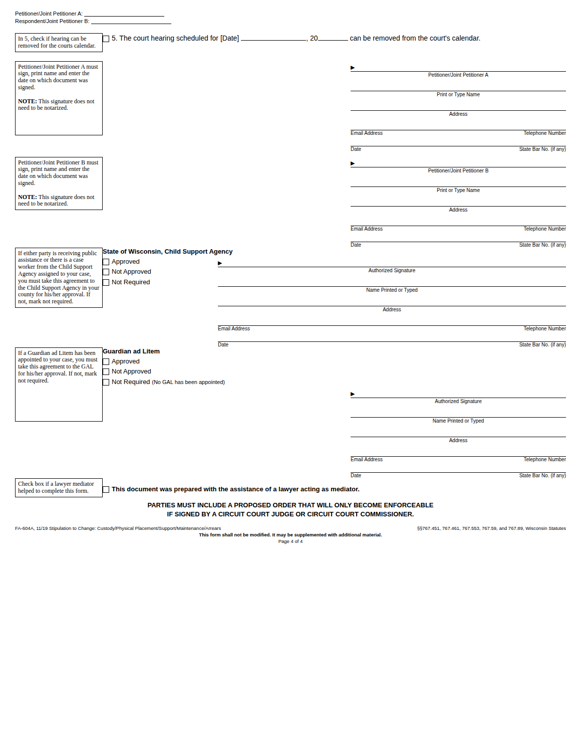Petitioner/Joint Petitioner A:
Respondent/Joint Petitioner B:
| In 5, check if hearing can be removed for the courts calendar. | 5. The court hearing scheduled for [Date] , 20 can be removed from the court's calendar. |
| Petitioner/Joint Petitioner A must sign, print name and enter the date on which document was signed. NOTE: This signature does not need to be notarized. | Petitioner/Joint Petitioner A Print or Type Name Address Email Address Telephone Number Date State Bar No. (if any) |
| Petitioner/Joint Petitioner B must sign, print name and enter the date on which document was signed. NOTE: This signature does not need to be notarized. | Petitioner/Joint Petitioner B Print or Type Name Address Email Address Telephone Number Date State Bar No. (if any) |
| If either party is receiving public assistance or there is a case worker from the Child Support Agency assigned to your case, you must take this agreement to the Child Support Agency in your county for his/her approval. If not, mark not required. | State of Wisconsin, Child Support Agency Approved Not Approved Not Required Authorized Signature Name Printed or Typed Address Email Address Telephone Number Date State Bar No. (if any) |
| If a Guardian ad Litem has been appointed to your case, you must take this agreement to the GAL for his/her approval. If not, mark not required. | Guardian ad Litem Approved Not Approved Not Required (No GAL has been appointed) Authorized Signature Name Printed or Typed Address Email Address Telephone Number Date State Bar No. (if any) |
| Check box if a lawyer mediator helped to complete this form. | This document was prepared with the assistance of a lawyer acting as mediator. |
PARTIES MUST INCLUDE A PROPOSED ORDER THAT WILL ONLY BECOME ENFORCEABLE
IF SIGNED BY A CIRCUIT COURT JUDGE OR CIRCUIT COURT COMMISSIONER.
FA-604A, 11/19 Stipulation to Change: Custody/Physical Placement/Support/Maintenance/Arrears §§767.451, 767.461, 767.553, 767.59, and 767.89, Wisconsin Statutes
This form shall not be modified. It may be supplemented with additional material.
Page 4 of 4